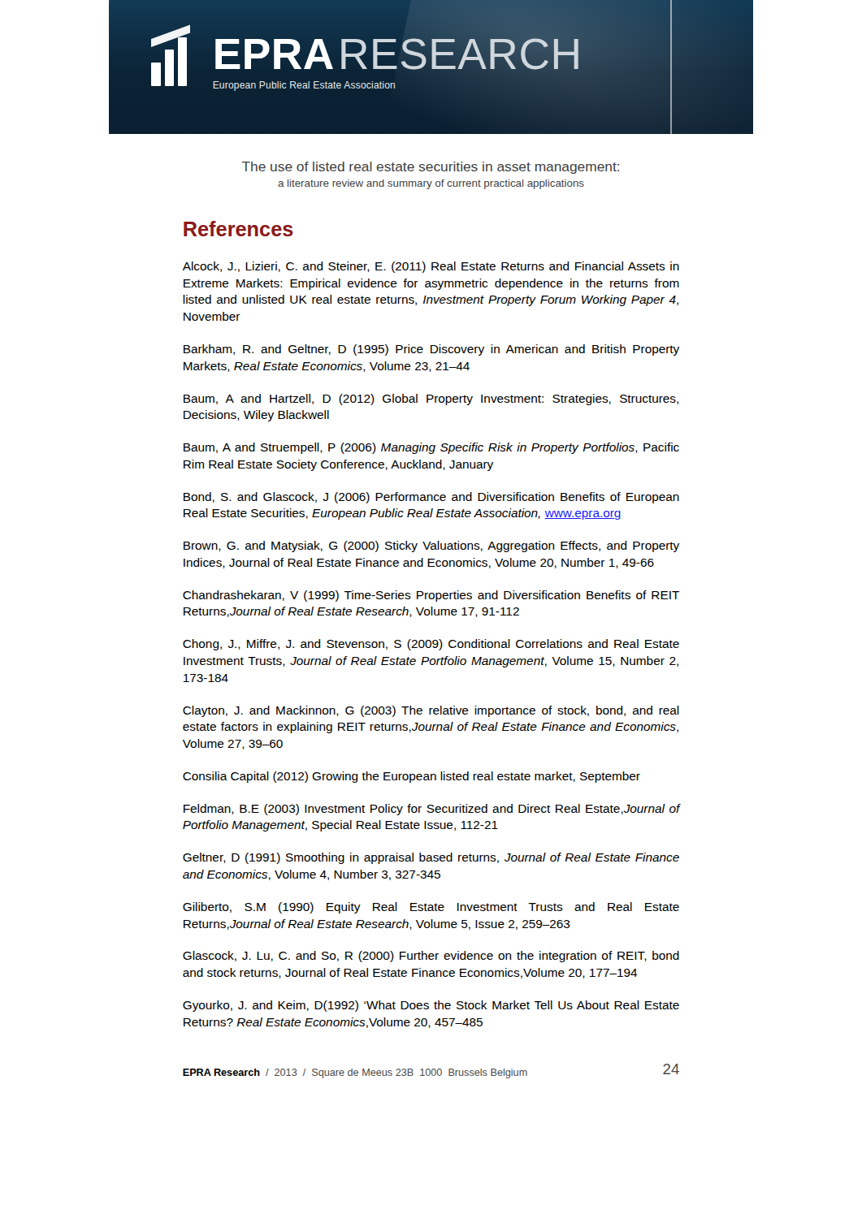EPRA RESEARCH
European Public Real Estate Association
The use of listed real estate securities in asset management:
a literature review and summary of current practical applications
References
Alcock, J., Lizieri, C. and Steiner, E. (2011) Real Estate Returns and Financial Assets in Extreme Markets: Empirical evidence for asymmetric dependence in the returns from listed and unlisted UK real estate returns, Investment Property Forum Working Paper 4, November
Barkham, R. and Geltner, D (1995) Price Discovery in American and British Property Markets, Real Estate Economics, Volume 23, 21–44
Baum, A and Hartzell, D (2012) Global Property Investment: Strategies, Structures, Decisions, Wiley Blackwell
Baum, A and Struempell, P (2006) Managing Specific Risk in Property Portfolios, Pacific Rim Real Estate Society Conference, Auckland, January
Bond, S. and Glascock, J (2006) Performance and Diversification Benefits of European Real Estate Securities, European Public Real Estate Association, www.epra.org
Brown, G. and Matysiak, G (2000) Sticky Valuations, Aggregation Effects, and Property Indices, Journal of Real Estate Finance and Economics, Volume 20, Number 1, 49-66
Chandrashekaran, V (1999) Time-Series Properties and Diversification Benefits of REIT Returns,Journal of Real Estate Research, Volume 17, 91-112
Chong, J., Miffre, J. and Stevenson, S (2009) Conditional Correlations and Real Estate Investment Trusts, Journal of Real Estate Portfolio Management, Volume 15, Number 2, 173-184
Clayton, J. and Mackinnon, G (2003) The relative importance of stock, bond, and real estate factors in explaining REIT returns,Journal of Real Estate Finance and Economics, Volume 27, 39–60
Consilia Capital (2012) Growing the European listed real estate market, September
Feldman, B.E (2003) Investment Policy for Securitized and Direct Real Estate,Journal of Portfolio Management, Special Real Estate Issue, 112-21
Geltner, D (1991) Smoothing in appraisal based returns, Journal of Real Estate Finance and Economics, Volume 4, Number 3, 327-345
Giliberto, S.M (1990) Equity Real Estate Investment Trusts and Real Estate Returns,Journal of Real Estate Research, Volume 5, Issue 2, 259–263
Glascock, J. Lu, C. and So, R (2000) Further evidence on the integration of REIT, bond and stock returns, Journal of Real Estate Finance Economics,Volume 20, 177–194
Gyourko, J. and Keim, D(1992) ‘What Does the Stock Market Tell Us About Real Estate Returns? Real Estate Economics,Volume 20, 457–485
EPRA Research / 2013 / Square de Meeus 23B 1000 Brussels Belgium
24